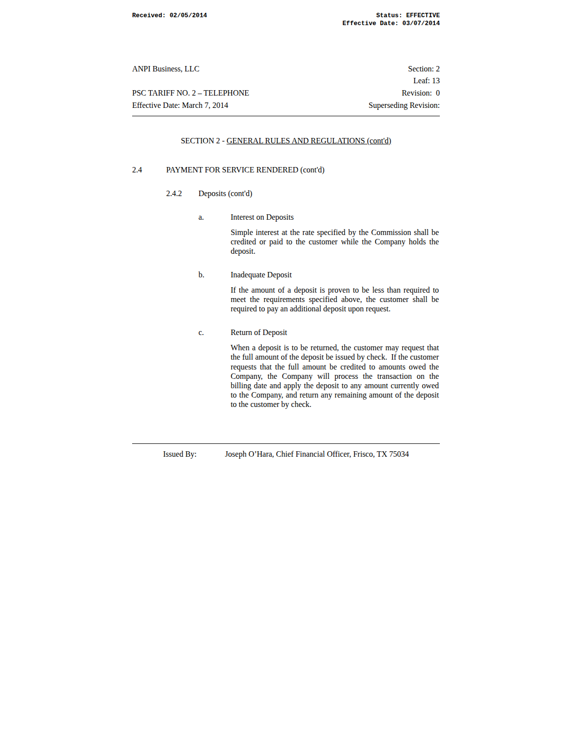Received: 02/05/2014
Status: EFFECTIVE
Effective Date: 03/07/2014
ANPI Business, LLC
PSC TARIFF NO. 2 – TELEPHONE
Effective Date: March 7, 2014
Section: 2
Leaf: 13
Revision: 0
Superseding Revision:
SECTION 2 - GENERAL RULES AND REGULATIONS (cont'd)
2.4
PAYMENT FOR SERVICE RENDERED (cont'd)
2.4.2
Deposits (cont'd)
a.
Interest on Deposits
Simple interest at the rate specified by the Commission shall be credited or paid to the customer while the Company holds the deposit.
b.
Inadequate Deposit
If the amount of a deposit is proven to be less than required to meet the requirements specified above, the customer shall be required to pay an additional deposit upon request.
c.
Return of Deposit
When a deposit is to be returned, the customer may request that the full amount of the deposit be issued by check. If the customer requests that the full amount be credited to amounts owed the Company, the Company will process the transaction on the billing date and apply the deposit to any amount currently owed to the Company, and return any remaining amount of the deposit to the customer by check.
Issued By:
Joseph O’Hara, Chief Financial Officer, Frisco, TX 75034